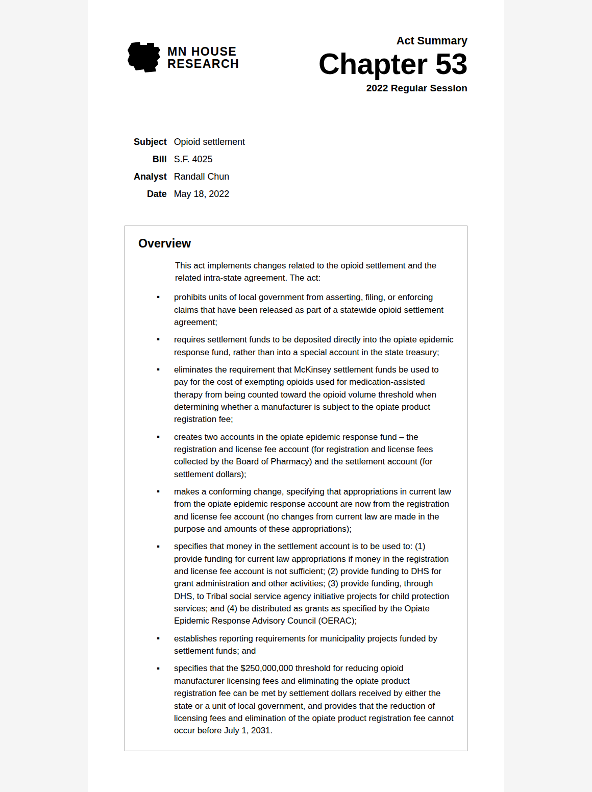MN HOUSE RESEARCH
Act Summary
Chapter 53
2022 Regular Session
| Subject | Opioid settlement |
| Bill | S.F. 4025 |
| Analyst | Randall Chun |
| Date | May 18, 2022 |
Overview
This act implements changes related to the opioid settlement and the related intra-state agreement. The act:
prohibits units of local government from asserting, filing, or enforcing claims that have been released as part of a statewide opioid settlement agreement;
requires settlement funds to be deposited directly into the opiate epidemic response fund, rather than into a special account in the state treasury;
eliminates the requirement that McKinsey settlement funds be used to pay for the cost of exempting opioids used for medication-assisted therapy from being counted toward the opioid volume threshold when determining whether a manufacturer is subject to the opiate product registration fee;
creates two accounts in the opiate epidemic response fund – the registration and license fee account (for registration and license fees collected by the Board of Pharmacy) and the settlement account (for settlement dollars);
makes a conforming change, specifying that appropriations in current law from the opiate epidemic response account are now from the registration and license fee account (no changes from current law are made in the purpose and amounts of these appropriations);
specifies that money in the settlement account is to be used to: (1) provide funding for current law appropriations if money in the registration and license fee account is not sufficient; (2) provide funding to DHS for grant administration and other activities; (3) provide funding, through DHS, to Tribal social service agency initiative projects for child protection services; and (4) be distributed as grants as specified by the Opiate Epidemic Response Advisory Council (OERAC);
establishes reporting requirements for municipality projects funded by settlement funds; and
specifies that the $250,000,000 threshold for reducing opioid manufacturer licensing fees and eliminating the opiate product registration fee can be met by settlement dollars received by either the state or a unit of local government, and provides that the reduction of licensing fees and elimination of the opiate product registration fee cannot occur before July 1, 2031.